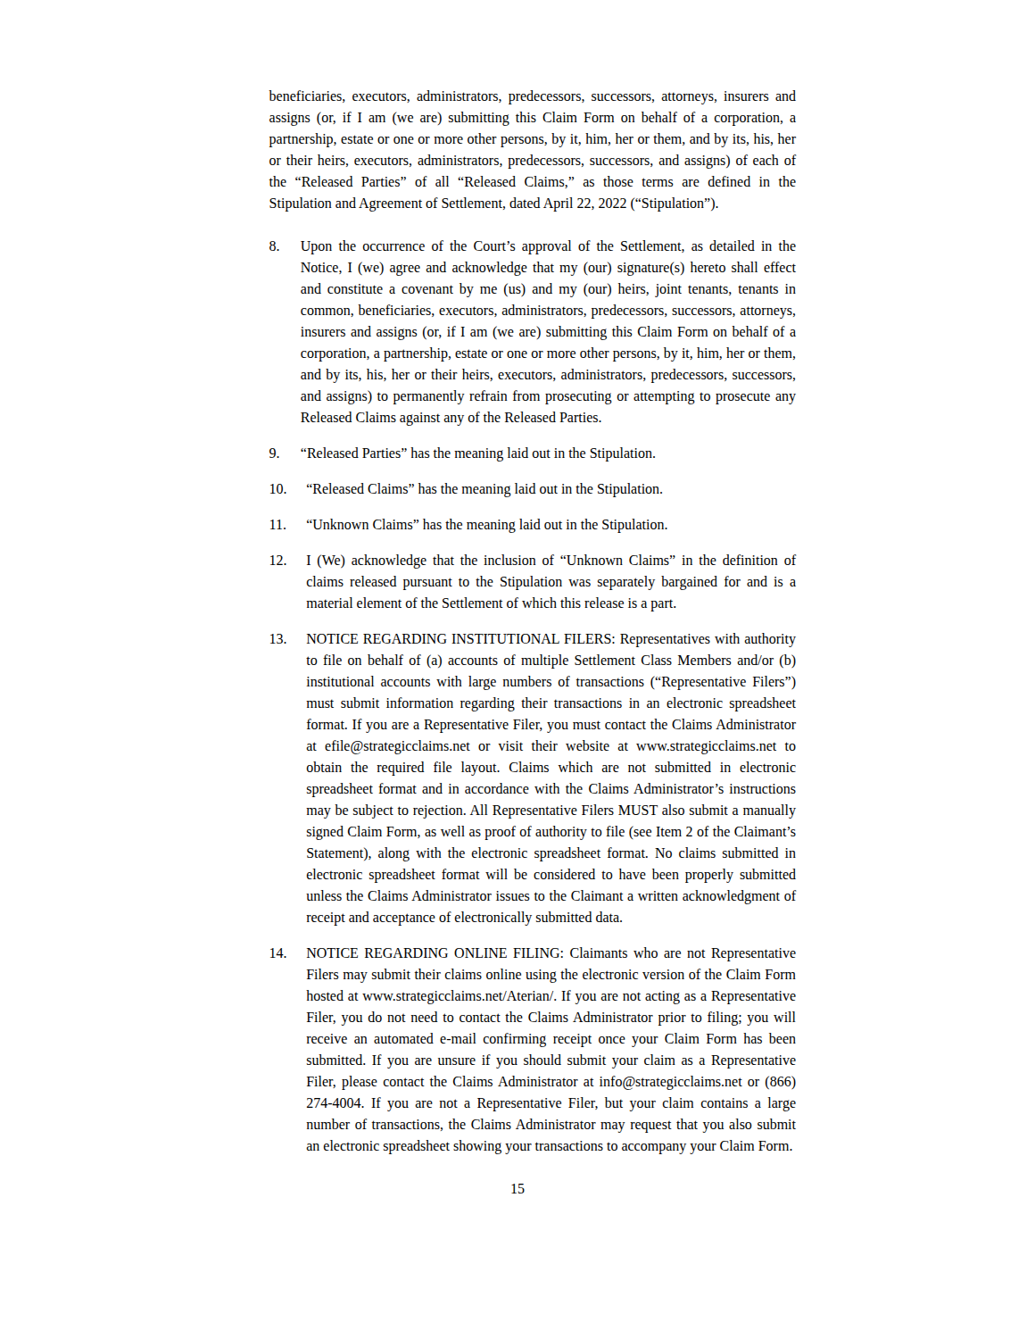beneficiaries, executors, administrators, predecessors, successors, attorneys, insurers and assigns (or, if I am (we are) submitting this Claim Form on behalf of a corporation, a partnership, estate or one or more other persons, by it, him, her or them, and by its, his, her or their heirs, executors, administrators, predecessors, successors, and assigns) of each of the “Released Parties” of all “Released Claims,” as those terms are defined in the Stipulation and Agreement of Settlement, dated April 22, 2022 (“Stipulation”).
8. Upon the occurrence of the Court’s approval of the Settlement, as detailed in the Notice, I (we) agree and acknowledge that my (our) signature(s) hereto shall effect and constitute a covenant by me (us) and my (our) heirs, joint tenants, tenants in common, beneficiaries, executors, administrators, predecessors, successors, attorneys, insurers and assigns (or, if I am (we are) submitting this Claim Form on behalf of a corporation, a partnership, estate or one or more other persons, by it, him, her or them, and by its, his, her or their heirs, executors, administrators, predecessors, successors, and assigns) to permanently refrain from prosecuting or attempting to prosecute any Released Claims against any of the Released Parties.
9. “Released Parties” has the meaning laid out in the Stipulation.
10. “Released Claims” has the meaning laid out in the Stipulation.
11. “Unknown Claims” has the meaning laid out in the Stipulation.
12. I (We) acknowledge that the inclusion of “Unknown Claims” in the definition of claims released pursuant to the Stipulation was separately bargained for and is a material element of the Settlement of which this release is a part.
13. NOTICE REGARDING INSTITUTIONAL FILERS: Representatives with authority to file on behalf of (a) accounts of multiple Settlement Class Members and/or (b) institutional accounts with large numbers of transactions (“Representative Filers”) must submit information regarding their transactions in an electronic spreadsheet format. If you are a Representative Filer, you must contact the Claims Administrator at efile@strategicclaims.net or visit their website at www.strategicclaims.net to obtain the required file layout. Claims which are not submitted in electronic spreadsheet format and in accordance with the Claims Administrator’s instructions may be subject to rejection. All Representative Filers MUST also submit a manually signed Claim Form, as well as proof of authority to file (see Item 2 of the Claimant’s Statement), along with the electronic spreadsheet format. No claims submitted in electronic spreadsheet format will be considered to have been properly submitted unless the Claims Administrator issues to the Claimant a written acknowledgment of receipt and acceptance of electronically submitted data.
14. NOTICE REGARDING ONLINE FILING: Claimants who are not Representative Filers may submit their claims online using the electronic version of the Claim Form hosted at www.strategicclaims.net/Aterian/. If you are not acting as a Representative Filer, you do not need to contact the Claims Administrator prior to filing; you will receive an automated e-mail confirming receipt once your Claim Form has been submitted. If you are unsure if you should submit your claim as a Representative Filer, please contact the Claims Administrator at info@strategicclaims.net or (866) 274-4004. If you are not a Representative Filer, but your claim contains a large number of transactions, the Claims Administrator may request that you also submit an electronic spreadsheet showing your transactions to accompany your Claim Form.
15